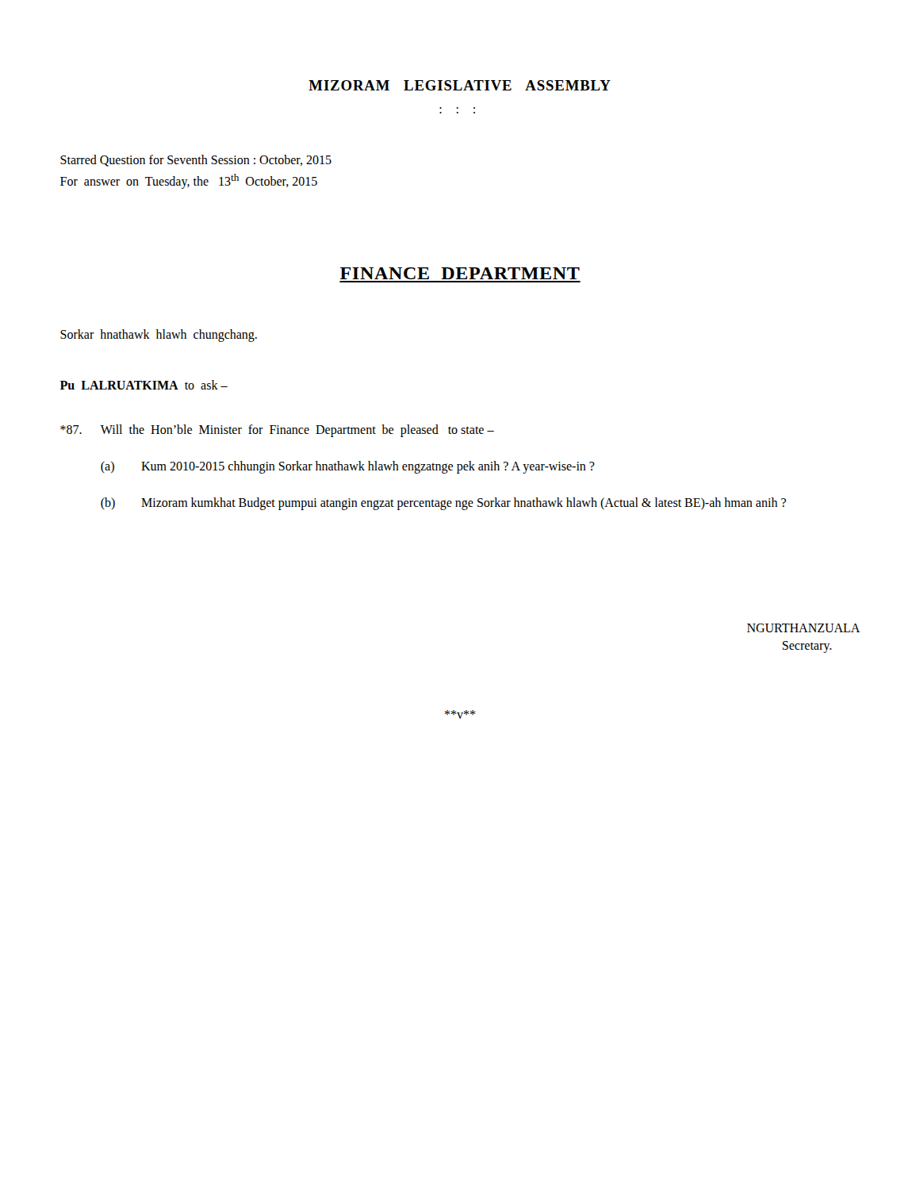MIZORAM LEGISLATIVE ASSEMBLY
: : :
Starred Question for Seventh Session : October, 2015
For answer on Tuesday, the 13th October, 2015
FINANCE DEPARTMENT
Sorkar hnathawk hlawh chungchang.
Pu LALRUATKIMA to ask –
| *87. | Will the Hon’ble Minister for Finance Department be pleased to state – |
| | (a) | Kum 2010-2015 chhungin Sorkar hnathawk hlawh engzatnge pek anih ? A year-wise-in ? |
| | (b) | Mizoram kumkhat Budget pumpui atangin engzat percentage nge Sorkar hnathawk hlawh (Actual & latest BE)-ah hman anih ? |
NGURTHANZUALA
Secretary.
**v**